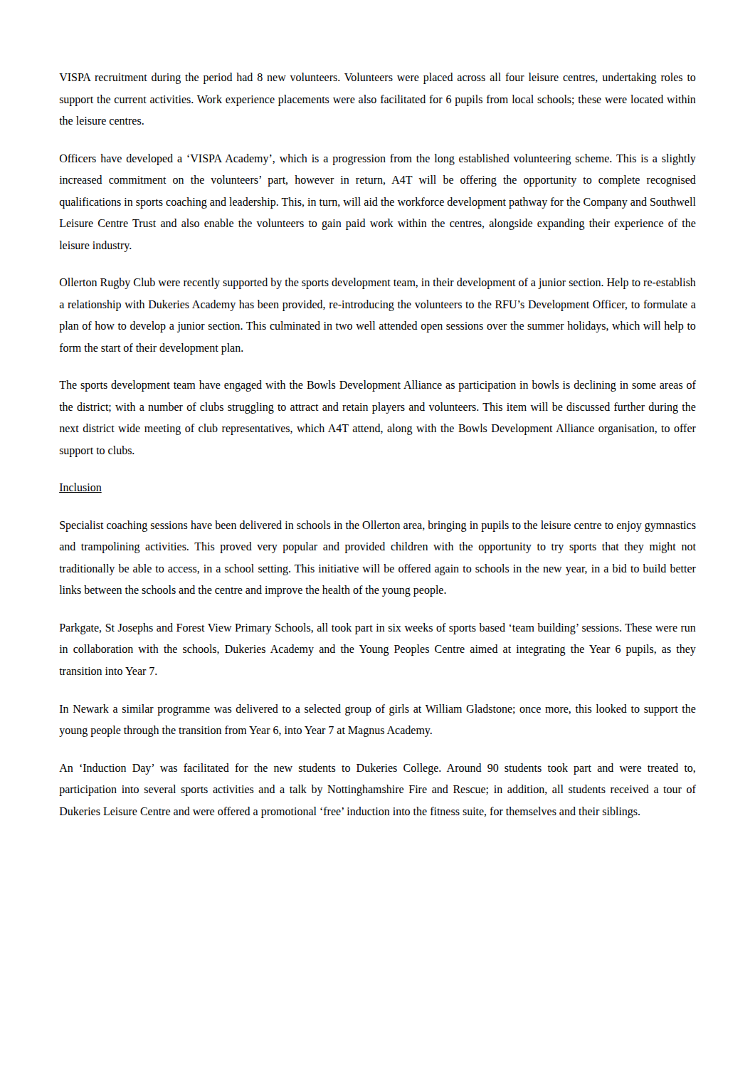VISPA recruitment during the period had 8 new volunteers. Volunteers were placed across all four leisure centres, undertaking roles to support the current activities. Work experience placements were also facilitated for 6 pupils from local schools; these were located within the leisure centres.
Officers have developed a ‘VISPA Academy’, which is a progression from the long established volunteering scheme. This is a slightly increased commitment on the volunteers’ part, however in return, A4T will be offering the opportunity to complete recognised qualifications in sports coaching and leadership. This, in turn, will aid the workforce development pathway for the Company and Southwell Leisure Centre Trust and also enable the volunteers to gain paid work within the centres, alongside expanding their experience of the leisure industry.
Ollerton Rugby Club were recently supported by the sports development team, in their development of a junior section. Help to re-establish a relationship with Dukeries Academy has been provided, re-introducing the volunteers to the RFU’s Development Officer, to formulate a plan of how to develop a junior section. This culminated in two well attended open sessions over the summer holidays, which will help to form the start of their development plan.
The sports development team have engaged with the Bowls Development Alliance as participation in bowls is declining in some areas of the district; with a number of clubs struggling to attract and retain players and volunteers. This item will be discussed further during the next district wide meeting of club representatives, which A4T attend, along with the Bowls Development Alliance organisation, to offer support to clubs.
Inclusion
Specialist coaching sessions have been delivered in schools in the Ollerton area, bringing in pupils to the leisure centre to enjoy gymnastics and trampolining activities. This proved very popular and provided children with the opportunity to try sports that they might not traditionally be able to access, in a school setting. This initiative will be offered again to schools in the new year, in a bid to build better links between the schools and the centre and improve the health of the young people.
Parkgate, St Josephs and Forest View Primary Schools, all took part in six weeks of sports based ‘team building’ sessions. These were run in collaboration with the schools, Dukeries Academy and the Young Peoples Centre aimed at integrating the Year 6 pupils, as they transition into Year 7.
In Newark a similar programme was delivered to a selected group of girls at William Gladstone; once more, this looked to support the young people through the transition from Year 6, into Year 7 at Magnus Academy.
An ‘Induction Day’ was facilitated for the new students to Dukeries College. Around 90 students took part and were treated to, participation into several sports activities and a talk by Nottinghamshire Fire and Rescue; in addition, all students received a tour of Dukeries Leisure Centre and were offered a promotional ‘free’ induction into the fitness suite, for themselves and their siblings.